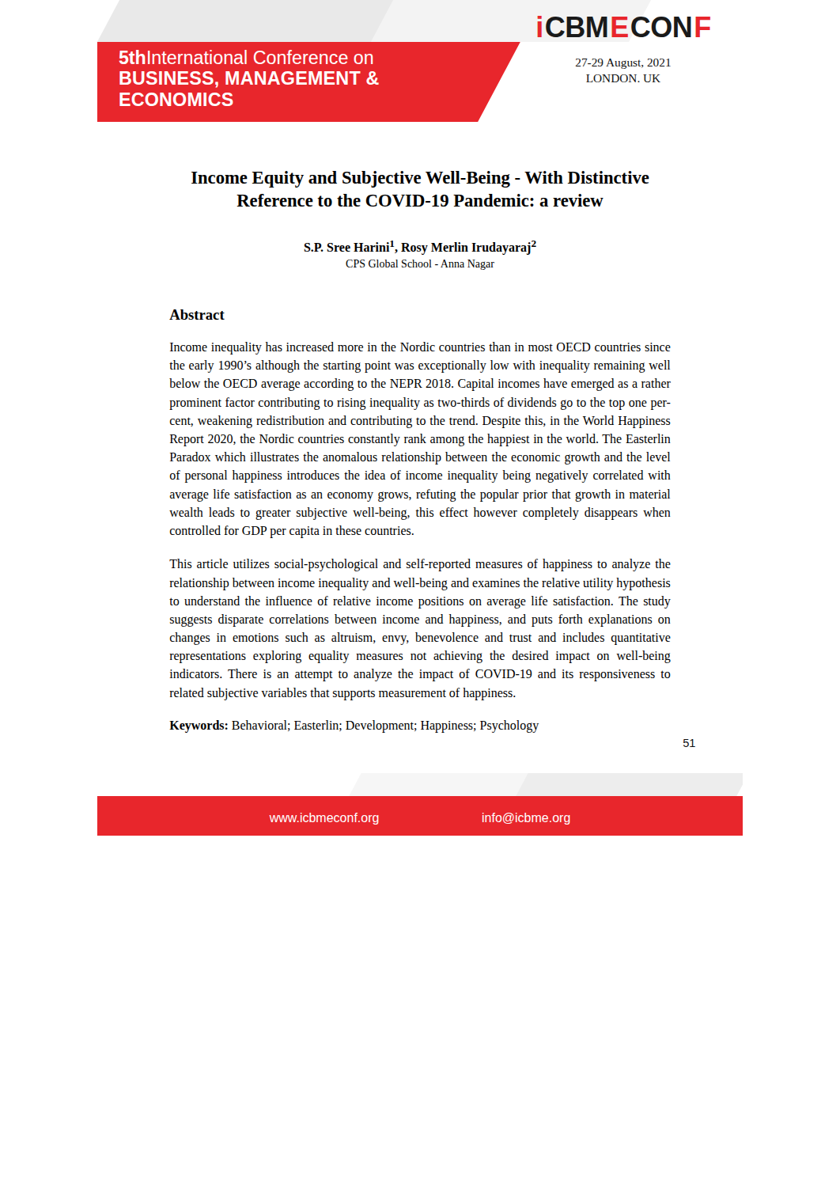5th International Conference on
BUSINESS, MANAGEMENT & ECONOMICS
iCBM ECON F
27-29 August, 2021
LONDON. UK
Income Equity and Subjective Well-Being - With Distinctive Reference to the COVID-19 Pandemic: a review
S.P. Sree Harini1, Rosy Merlin Irudayaraj2
CPS Global School - Anna Nagar
Abstract
Income inequality has increased more in the Nordic countries than in most OECD countries since the early 1990’s although the starting point was exceptionally low with inequality remaining well below the OECD average according to the NEPR 2018. Capital incomes have emerged as a rather prominent factor contributing to rising inequality as two-thirds of dividends go to the top one per-cent, weakening redistribution and contributing to the trend. Despite this, in the World Happiness Report 2020, the Nordic countries constantly rank among the happiest in the world. The Easterlin Paradox which illustrates the anomalous relationship between the economic growth and the level of personal happiness introduces the idea of income inequality being negatively correlated with average life satisfaction as an economy grows, refuting the popular prior that growth in material wealth leads to greater subjective well-being, this effect however completely disappears when controlled for GDP per capita in these countries.
This article utilizes social-psychological and self-reported measures of happiness to analyze the relationship between income inequality and well-being and examines the relative utility hypothesis to understand the influence of relative income positions on average life satisfaction. The study suggests disparate correlations between income and happiness, and puts forth explanations on changes in emotions such as altruism, envy, benevolence and trust and includes quantitative representations exploring equality measures not achieving the desired impact on well-being indicators. There is an attempt to analyze the impact of COVID-19 and its responsiveness to related subjective variables that supports measurement of happiness.
Keywords: Behavioral; Easterlin; Development; Happiness; Psychology
51
www.icbmeconf.org info@icbme.org